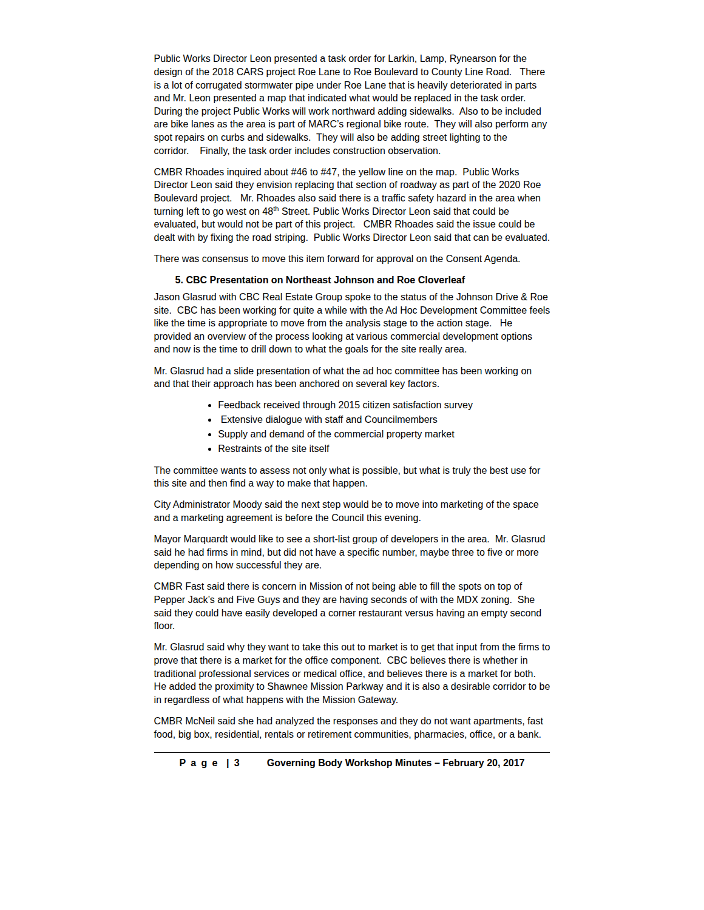Public Works Director Leon presented a task order for Larkin, Lamp, Rynearson for the design of the 2018 CARS project Roe Lane to Roe Boulevard to County Line Road. There is a lot of corrugated stormwater pipe under Roe Lane that is heavily deteriorated in parts and Mr. Leon presented a map that indicated what would be replaced in the task order. During the project Public Works will work northward adding sidewalks. Also to be included are bike lanes as the area is part of MARC’s regional bike route. They will also perform any spot repairs on curbs and sidewalks. They will also be adding street lighting to the corridor. Finally, the task order includes construction observation.
CMBR Rhoades inquired about #46 to #47, the yellow line on the map. Public Works Director Leon said they envision replacing that section of roadway as part of the 2020 Roe Boulevard project. Mr. Rhoades also said there is a traffic safety hazard in the area when turning left to go west on 48th Street. Public Works Director Leon said that could be evaluated, but would not be part of this project. CMBR Rhoades said the issue could be dealt with by fixing the road striping. Public Works Director Leon said that can be evaluated.
There was consensus to move this item forward for approval on the Consent Agenda.
CBC Presentation on Northeast Johnson and Roe Cloverleaf
Jason Glasrud with CBC Real Estate Group spoke to the status of the Johnson Drive & Roe site. CBC has been working for quite a while with the Ad Hoc Development Committee feels like the time is appropriate to move from the analysis stage to the action stage. He provided an overview of the process looking at various commercial development options and now is the time to drill down to what the goals for the site really area.
Mr. Glasrud had a slide presentation of what the ad hoc committee has been working on and that their approach has been anchored on several key factors.
Feedback received through 2015 citizen satisfaction survey
Extensive dialogue with staff and Councilmembers
Supply and demand of the commercial property market
Restraints of the site itself
The committee wants to assess not only what is possible, but what is truly the best use for this site and then find a way to make that happen.
City Administrator Moody said the next step would be to move into marketing of the space and a marketing agreement is before the Council this evening.
Mayor Marquardt would like to see a short-list group of developers in the area. Mr. Glasrud said he had firms in mind, but did not have a specific number, maybe three to five or more depending on how successful they are.
CMBR Fast said there is concern in Mission of not being able to fill the spots on top of Pepper Jack’s and Five Guys and they are having seconds of with the MDX zoning. She said they could have easily developed a corner restaurant versus having an empty second floor.
Mr. Glasrud said why they want to take this out to market is to get that input from the firms to prove that there is a market for the office component. CBC believes there is whether in traditional professional services or medical office, and believes there is a market for both. He added the proximity to Shawnee Mission Parkway and it is also a desirable corridor to be in regardless of what happens with the Mission Gateway.
CMBR McNeil said she had analyzed the responses and they do not want apartments, fast food, big box, residential, rentals or retirement communities, pharmacies, office, or a bank.
P a g e | 3 Governing Body Workshop Minutes – February 20, 2017